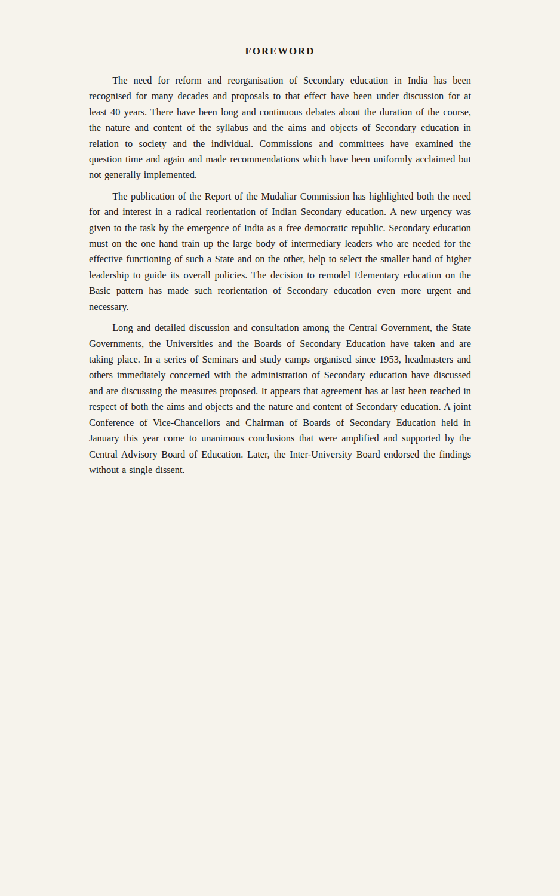Foreword
The need for reform and reorganisation of Secondary education in India has been recognised for many decades and proposals to that effect have been under discussion for at least 40 years. There have been long and continuous debates about the duration of the course, the nature and content of the syllabus and the aims and objects of Secondary education in relation to society and the individual. Commissions and committees have examined the question time and again and made recommendations which have been uniformly acclaimed but not generally implemented.
The publication of the Report of the Mudaliar Commission has highlighted both the need for and interest in a radical reorientation of Indian Secondary education. A new urgency was given to the task by the emergence of India as a free democratic republic. Secondary education must on the one hand train up the large body of intermediary leaders who are needed for the effective functioning of such a State and on the other, help to select the smaller band of higher leadership to guide its overall policies. The decision to remodel Elementary education on the Basic pattern has made such reorientation of Secondary education even more urgent and necessary.
Long and detailed discussion and consultation among the Central Government, the State Governments, the Universities and the Boards of Secondary Education have taken and are taking place. In a series of Seminars and study camps organised since 1953, headmasters and others immediately concerned with the administration of Secondary education have discussed and are discussing the measures proposed. It appears that agreement has at last been reached in respect of both the aims and objects and the nature and content of Secondary education. A joint Conference of Vice-Chancellors and Chairman of Boards of Secondary Education held in January this year come to unanimous conclusions that were amplified and supported by the Central Advisory Board of Education. Later, the Inter-University Board endorsed the findings without a single dissent.